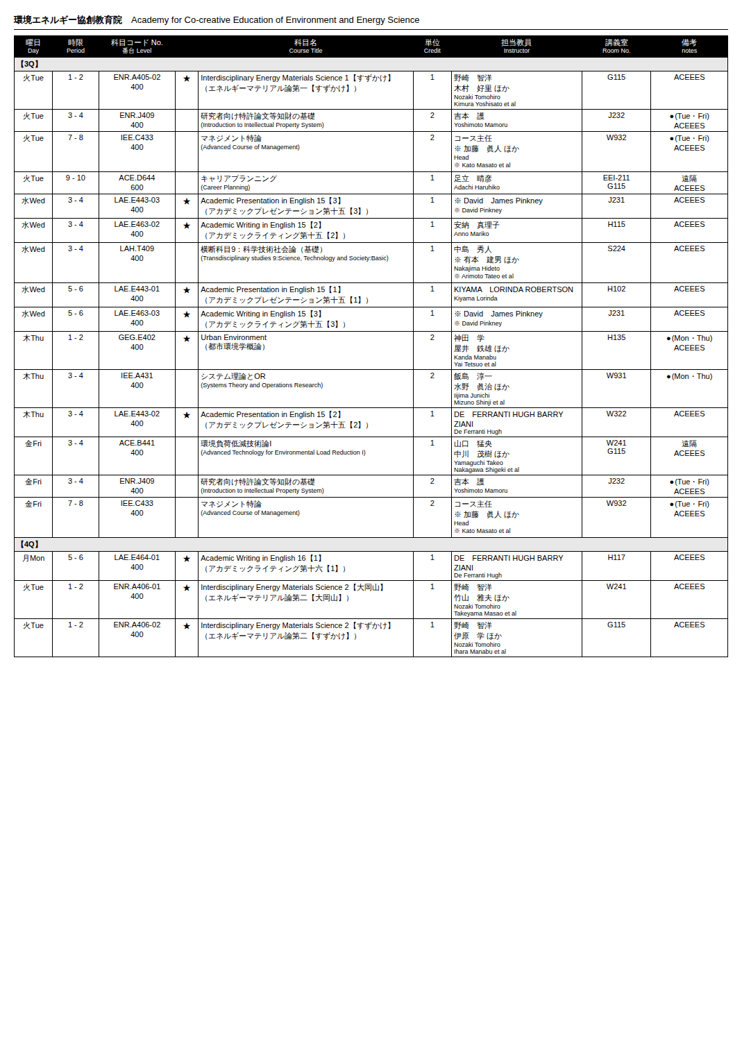環境エネルギー協創教育院Academy for Co-creative Education of Environment and Energy Science
| 曜日 Day | 時限 Period | 科目コード No. 番台 Level | | 科目名 Course Title | 単位 Credit | 担当教員 Instructor | 講義室 Room No. | 備考 notes |
| --- | --- | --- | --- | --- | --- | --- | --- | --- |
| 【3Q】 |
| 火 Tue | 1 - 2 | ENR.A405-02 400 | ★ | Interdisciplinary Energy Materials Science 1【すずかけ】 （エネルギーマテリアル論第一【すずかけ】） | 1 | 野崎 智洋 木村 好里 ほか Nozaki Tomohiro Kimura Yoshisato et al | G115 | ACEEES |
| 火 Tue | 3 - 4 | ENR.J409 400 | | 研究者向け特許論文等知財の基礎 (Introduction to Intellectual Property System) | 2 | 吉本 護 Yoshimoto Mamoru | J232 | (Tue・Fri) ACEEES |
| 火 Tue | 7 - 8 | IEE.C433 400 | | マネジメント特論 (Advanced Course of Management) | 2 | コース主任 ※ 加藤 眞人 ほか Head ※ Kato Masato et al | W932 | (Tue・Fri) ACEEES |
| 火 Tue | 9 - 10 | ACE.D644 600 | | キャリアプランニング (Career Planning) | 1 | 足立 晴彦 Adachi Haruhiko | EEI-211 G115 | 遠隔 ACEEES |
| 水 Wed | 3 - 4 | LAE.E443-03 400 | ★ | Academic Presentation in English 15【3】 （アカデミックプレゼンテーション第十五【3】） | 1 | ※ David James Pinkney ※ David Pinkney | J231 | ACEEES |
| 水 Wed | 3 - 4 | LAE.E463-02 400 | ★ | Academic Writing in English 15【2】 （アカデミックライティング第十五【2】） | 1 | 安納 真理子 Anno Mariko | H115 | ACEEES |
| 水 Wed | 3 - 4 | LAH.T409 400 | | 横断科目9：科学技術社会論（基礎） (Transdisciplinary studies 9:Science, Technology and Society:Basic) | 1 | 中島 秀人 ※ 有本 建男 ほか Nakajima Hideto ※ Arimoto Tateo et al | S224 | ACEEES |
| 水 Wed | 5 - 6 | LAE.E443-01 400 | ★ | Academic Presentation in English 15【1】 （アカデミックプレゼンテーション第十五【1】） | 1 | KIYAMA LORINDA ROBERTSON Kiyama Lorinda | H102 | ACEEES |
| 水 Wed | 5 - 6 | LAE.E463-03 400 | ★ | Academic Writing in English 15【3】 （アカデミックライティング第十五【3】） | 1 | ※ David James Pinkney ※ David Pinkney | J231 | ACEEES |
| 木 Thu | 1 - 2 | GEG.E402 400 | ★ | Urban Environment （都市環境学概論） | 2 | 神田 学 屋井 鉄雄 ほか Kanda Manabu Yai Tetsuo et al | H135 | (Mon・Thu) ACEEES |
| 木 Thu | 3 - 4 | IEE.A431 400 | | システム理論とOR (Systems Theory and Operations Research) | 2 | 飯島 淳一 水野 眞治 ほか Iijima Junichi Mizuno Shinji et al | W931 | (Mon・Thu) |
| 木 Thu | 3 - 4 | LAE.E443-02 400 | ★ | Academic Presentation in English 15【2】 （アカデミックプレゼンテーション第十五【2】） | 1 | DE FERRANTI HUGH BARRY ZIANI De Ferranti Hugh | W322 | ACEEES |
| 金 Fri | 3 - 4 | ACE.B441 400 | | 環境負荷低減技術論I (Advanced Technology for Environmental Load Reduction I) | 1 | 山口 猛央 中川 茂樹 ほか Yamaguchi Takeo Nakagawa Shigeki et al | W241 G115 | 遠隔 ACEEES |
| 金 Fri | 3 - 4 | ENR.J409 400 | | 研究者向け特許論文等知財の基礎 (Introduction to Intellectual Property System) | 2 | 吉本 護 Yoshimoto Mamoru | J232 | (Tue・Fri) ACEEES |
| 金 Fri | 7 - 8 | IEE.C433 400 | | マネジメント特論 (Advanced Course of Management) | 2 | コース主任 ※ 加藤 眞人 ほか Head ※ Kato Masato et al | W932 | (Tue・Fri) ACEEES |
| 【4Q】 |
| 月 Mon | 5 - 6 | LAE.E464-01 400 | ★ | Academic Writing in English 16【1】 （アカデミックライティング第十六【1】） | 1 | DE FERRANTI HUGH BARRY ZIANI De Ferranti Hugh | H117 | ACEEES |
| 火 Tue | 1 - 2 | ENR.A406-01 400 | ★ | Interdisciplinary Energy Materials Science 2【大岡山】 （エネルギーマテリアル論第二【大岡山】） | 1 | 野崎 智洋 竹山 雅夫 ほか Nozaki Tomohiro Takeyama Masao et al | W241 | ACEEES |
| 火 Tue | 1 - 2 | ENR.A406-02 400 | ★ | Interdisciplinary Energy Materials Science 2【すずかけ】 （エネルギーマテリアル論第二【すずかけ】） | 1 | 野崎 智洋 伊原 学 ほか Nozaki Tomohiro Ihara Manabu et al | G115 | ACEEES |